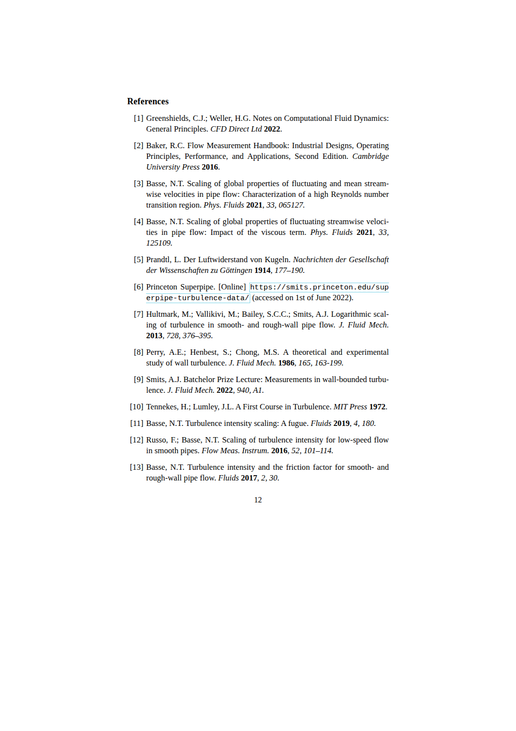References
[1] Greenshields, C.J.; Weller, H.G. Notes on Computational Fluid Dynamics: General Principles. CFD Direct Ltd 2022.
[2] Baker, R.C. Flow Measurement Handbook: Industrial Designs, Operating Principles, Performance, and Applications, Second Edition. Cambridge University Press 2016.
[3] Basse, N.T. Scaling of global properties of fluctuating and mean streamwise velocities in pipe flow: Characterization of a high Reynolds number transition region. Phys. Fluids 2021, 33, 065127.
[4] Basse, N.T. Scaling of global properties of fluctuating streamwise velocities in pipe flow: Impact of the viscous term. Phys. Fluids 2021, 33, 125109.
[5] Prandtl, L. Der Luftwiderstand von Kugeln. Nachrichten der Gesellschaft der Wissenschaften zu Göttingen 1914, 177–190.
[6] Princeton Superpipe. [Online] https://smits.princeton.edu/superpipe-turbulence-data/ (accessed on 1st of June 2022).
[7] Hultmark, M.; Vallikivi, M.; Bailey, S.C.C.; Smits, A.J. Logarithmic scaling of turbulence in smooth- and rough-wall pipe flow. J. Fluid Mech. 2013, 728, 376–395.
[8] Perry, A.E.; Henbest, S.; Chong, M.S. A theoretical and experimental study of wall turbulence. J. Fluid Mech. 1986, 165, 163-199.
[9] Smits, A.J. Batchelor Prize Lecture: Measurements in wall-bounded turbulence. J. Fluid Mech. 2022, 940, A1.
[10] Tennekes, H.; Lumley, J.L. A First Course in Turbulence. MIT Press 1972.
[11] Basse, N.T. Turbulence intensity scaling: A fugue. Fluids 2019, 4, 180.
[12] Russo, F.; Basse, N.T. Scaling of turbulence intensity for low-speed flow in smooth pipes. Flow Meas. Instrum. 2016, 52, 101–114.
[13] Basse, N.T. Turbulence intensity and the friction factor for smooth- and rough-wall pipe flow. Fluids 2017, 2, 30.
12